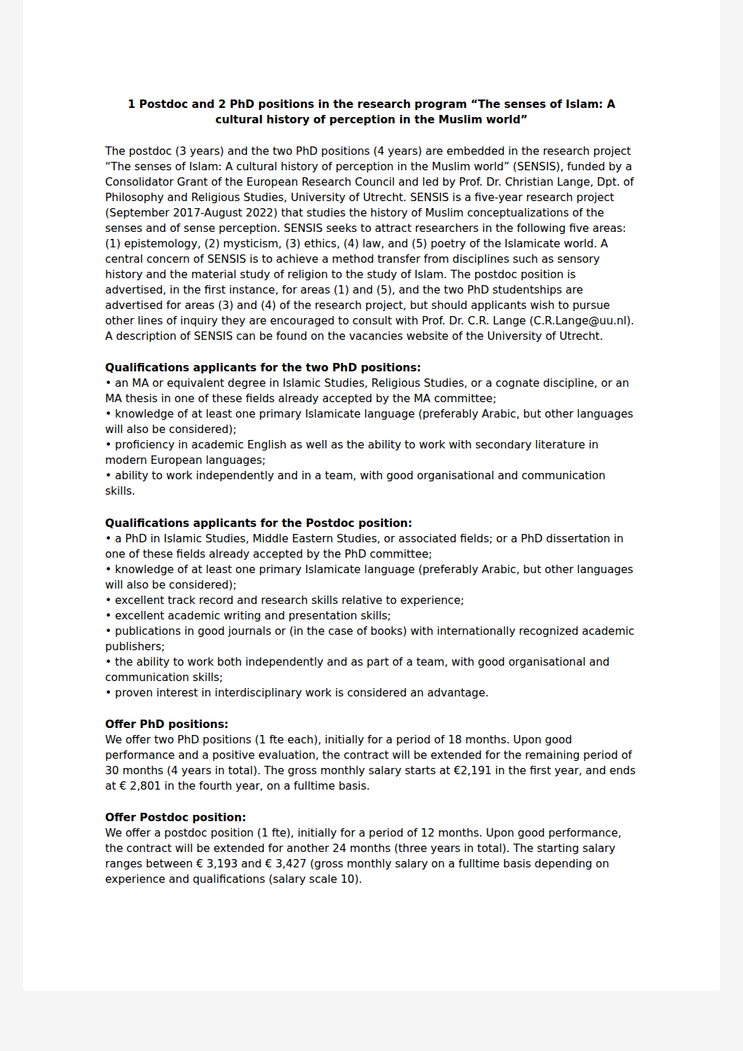1 Postdoc and 2 PhD positions in the research program “The senses of Islam: A cultural history of perception in the Muslim world”
The postdoc (3 years) and the two PhD positions (4 years) are embedded in the research project “The senses of Islam: A cultural history of perception in the Muslim world” (SENSIS), funded by a Consolidator Grant of the European Research Council and led by Prof. Dr. Christian Lange, Dpt. of Philosophy and Religious Studies, University of Utrecht. SENSIS is a five-year research project (September 2017-August 2022) that studies the history of Muslim conceptualizations of the senses and of sense perception. SENSIS seeks to attract researchers in the following five areas: (1) epistemology, (2) mysticism, (3) ethics, (4) law, and (5) poetry of the Islamicate world. A central concern of SENSIS is to achieve a method transfer from disciplines such as sensory history and the material study of religion to the study of Islam. The postdoc position is advertised, in the first instance, for areas (1) and (5), and the two PhD studentships are advertised for areas (3) and (4) of the research project, but should applicants wish to pursue other lines of inquiry they are encouraged to consult with Prof. Dr. C.R. Lange (C.R.Lange@uu.nl). A description of SENSIS can be found on the vacancies website of the University of Utrecht.
Qualifications applicants for the two PhD positions:
an MA or equivalent degree in Islamic Studies, Religious Studies, or a cognate discipline, or an MA thesis in one of these fields already accepted by the MA committee;
knowledge of at least one primary Islamicate language (preferably Arabic, but other languages will also be considered);
proficiency in academic English as well as the ability to work with secondary literature in modern European languages;
ability to work independently and in a team, with good organisational and communication skills.
Qualifications applicants for the Postdoc position:
a PhD in Islamic Studies, Middle Eastern Studies, or associated fields; or a PhD dissertation in one of these fields already accepted by the PhD committee;
knowledge of at least one primary Islamicate language (preferably Arabic, but other languages will also be considered);
excellent track record and research skills relative to experience;
excellent academic writing and presentation skills;
publications in good journals or (in the case of books) with internationally recognized academic publishers;
the ability to work both independently and as part of a team, with good organisational and communication skills;
proven interest in interdisciplinary work is considered an advantage.
Offer PhD positions:
We offer two PhD positions (1 fte each), initially for a period of 18 months. Upon good performance and a positive evaluation, the contract will be extended for the remaining period of 30 months (4 years in total). The gross monthly salary starts at €2,191 in the first year, and ends at € 2,801 in the fourth year, on a fulltime basis.
Offer Postdoc position:
We offer a postdoc position (1 fte), initially for a period of 12 months. Upon good performance, the contract will be extended for another 24 months (three years in total). The starting salary ranges between € 3,193 and € 3,427 (gross monthly salary on a fulltime basis depending on experience and qualifications (salary scale 10).